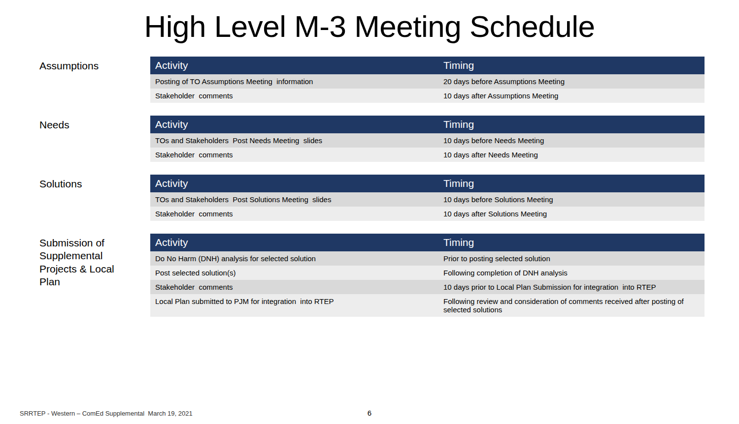High Level M-3 Meeting Schedule
Assumptions
| Activity | Timing |
| --- | --- |
| Posting of TO Assumptions Meeting information | 20 days before Assumptions Meeting |
| Stakeholder comments | 10 days after Assumptions Meeting |
Needs
| Activity | Timing |
| --- | --- |
| TOs and Stakeholders Post Needs Meeting slides | 10 days before Needs Meeting |
| Stakeholder comments | 10 days after Needs Meeting |
Solutions
| Activity | Timing |
| --- | --- |
| TOs and Stakeholders Post Solutions Meeting slides | 10 days before Solutions Meeting |
| Stakeholder comments | 10 days after Solutions Meeting |
Submission of
Supplemental
Projects & Local
Plan
| Activity | Timing |
| --- | --- |
| Do No Harm (DNH) analysis for selected solution | Prior to posting selected solution |
| Post selected solution(s) | Following completion of DNH analysis |
| Stakeholder comments | 10 days prior to Local Plan Submission for integration into RTEP |
| Local Plan submitted to PJM for integration into RTEP | Following review and consideration of comments received after posting of selected solutions |
SRRTEP - Western – ComEd Supplemental March 19, 2021
6